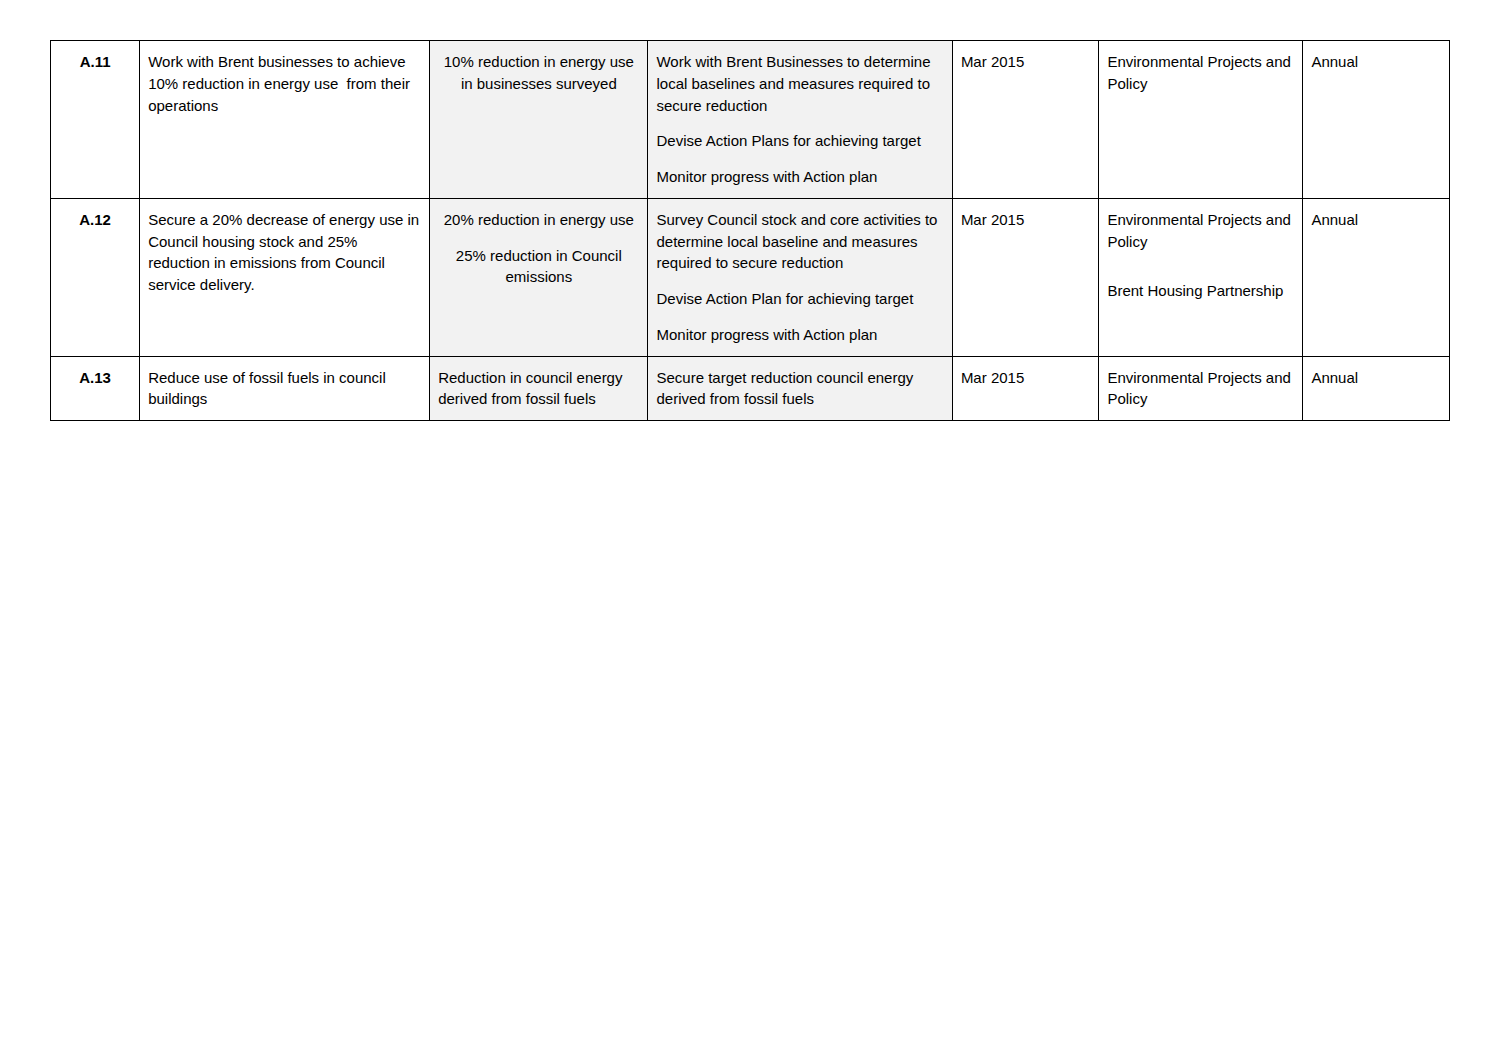| A.11 | Work with Brent businesses to achieve 10% reduction in energy use from their operations | 10% reduction in energy use in businesses surveyed | Work with Brent Businesses to determine local baselines and measures required to secure reduction Devise Action Plans for achieving target Monitor progress with Action plan | Mar 2015 | Environmental Projects and Policy | Annual |
| A.12 | Secure a 20% decrease of energy use in Council housing stock and 25% reduction in emissions from Council service delivery. | 20% reduction in energy use 25% reduction in Council emissions | Survey Council stock and core activities to determine local baseline and measures required to secure reduction Devise Action Plan for achieving target Monitor progress with Action plan | Mar 2015 | Environmental Projects and Policy Brent Housing Partnership | Annual |
| A.13 | Reduce use of fossil fuels in council buildings | Reduction in council energy derived from fossil fuels | Secure target reduction council energy derived from fossil fuels | Mar 2015 | Environmental Projects and Policy | Annual |